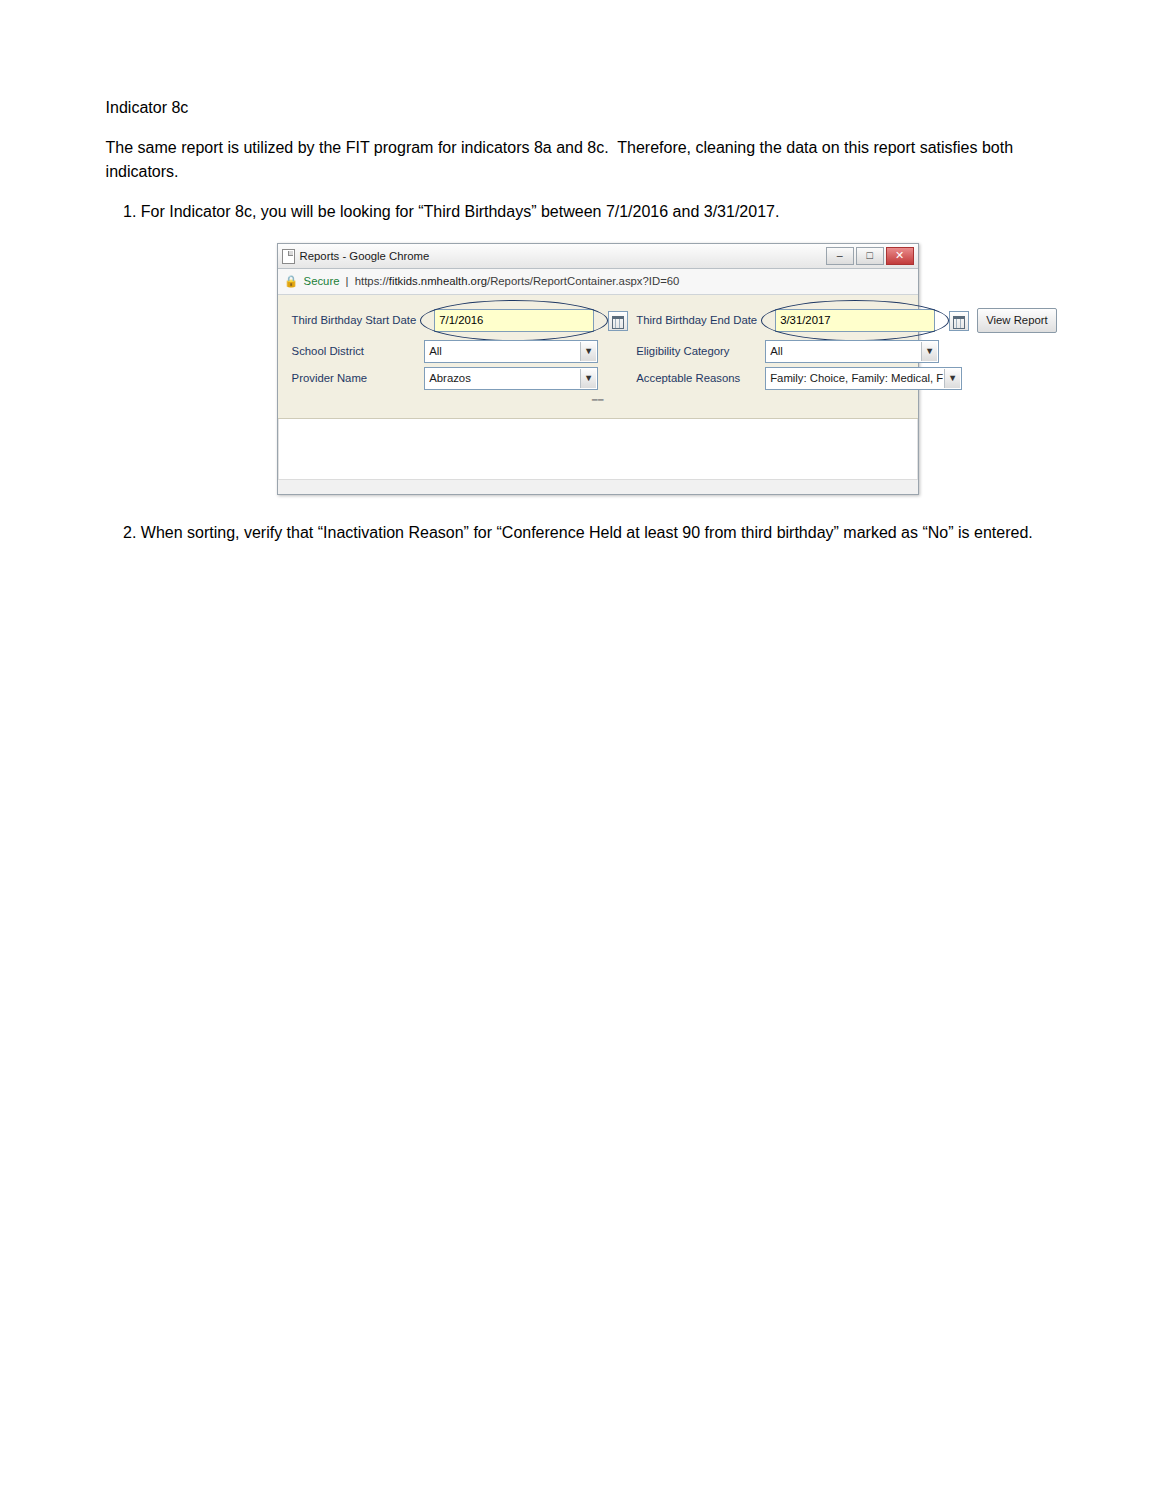Indicator 8c
The same report is utilized by the FIT program for indicators 8a and 8c. Therefore, cleaning the data on this report satisfies both indicators.
For Indicator 8c, you will be looking for “Third Birthdays” between 7/1/2016 and 3/31/2017.
Reports - Google Chrome
–□✕
🔒 Secure | https://fitkids.nmhealth.org/Reports/ReportContainer.aspx?ID=60
| Third Birthday Start Date | 7/1/2016 | Third Birthday End Date | 3/31/2017 | View Report |
| School District | All ▼ | Eligibility Category | All ▼ | |
| Provider Name | Abrazos ▼ | Acceptable Reasons | Family: Choice, Family: Medical, F ▼ | |
━━
When sorting, verify that “Inactivation Reason” for “Conference Held at least 90 from third birthday” marked as “No” is entered.